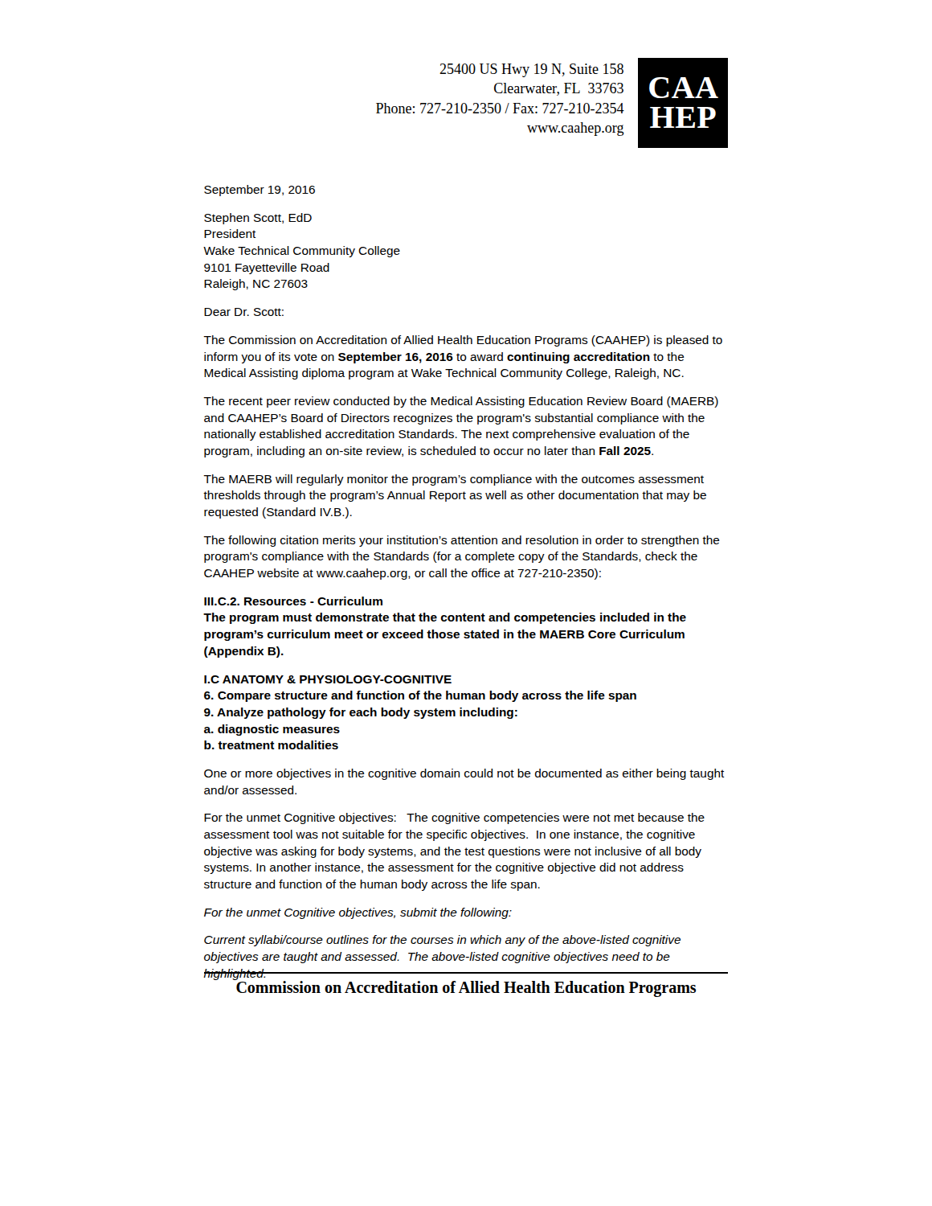25400 US Hwy 19 N, Suite 158
Clearwater, FL 33763
Phone: 727-210-2350 / Fax: 727-210-2354
www.caahep.org
CAA HEP
September 19, 2016
Stephen Scott, EdD
President
Wake Technical Community College
9101 Fayetteville Road
Raleigh, NC 27603
Dear Dr. Scott:
The Commission on Accreditation of Allied Health Education Programs (CAAHEP) is pleased to inform you of its vote on September 16, 2016 to award continuing accreditation to the Medical Assisting diploma program at Wake Technical Community College, Raleigh, NC.
The recent peer review conducted by the Medical Assisting Education Review Board (MAERB) and CAAHEP’s Board of Directors recognizes the program's substantial compliance with the nationally established accreditation Standards. The next comprehensive evaluation of the program, including an on-site review, is scheduled to occur no later than Fall 2025.
The MAERB will regularly monitor the program’s compliance with the outcomes assessment thresholds through the program’s Annual Report as well as other documentation that may be requested (Standard IV.B.).
The following citation merits your institution’s attention and resolution in order to strengthen the program's compliance with the Standards (for a complete copy of the Standards, check the CAAHEP website at www.caahep.org, or call the office at 727-210-2350):
III.C.2. Resources - Curriculum
The program must demonstrate that the content and competencies included in the program’s curriculum meet or exceed those stated in the MAERB Core Curriculum (Appendix B).
I.C ANATOMY & PHYSIOLOGY-COGNITIVE
6. Compare structure and function of the human body across the life span
9. Analyze pathology for each body system including:
a. diagnostic measures
b. treatment modalities
One or more objectives in the cognitive domain could not be documented as either being taught and/or assessed.
For the unmet Cognitive objectives: The cognitive competencies were not met because the assessment tool was not suitable for the specific objectives. In one instance, the cognitive objective was asking for body systems, and the test questions were not inclusive of all body systems. In another instance, the assessment for the cognitive objective did not address structure and function of the human body across the life span.
For the unmet Cognitive objectives, submit the following:
Current syllabi/course outlines for the courses in which any of the above-listed cognitive objectives are taught and assessed. The above-listed cognitive objectives need to be highlighted.
Commission on Accreditation of Allied Health Education Programs